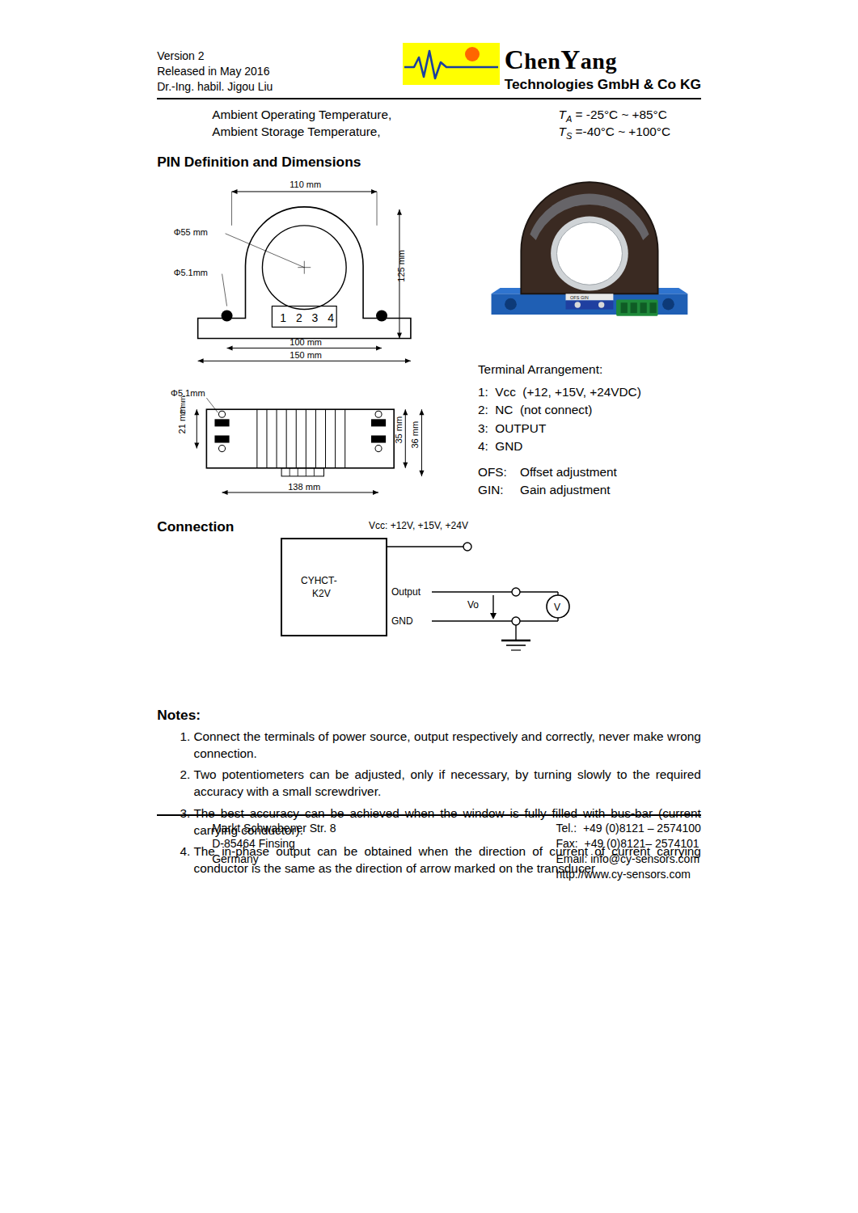Version 2
Released in May 2016
Dr.-Ing. habil. Jigou Liu
ChenYang
Technologies GmbH & Co KG
Ambient Operating Temperature,
TA = -25°C ~ +85°C
Ambient Storage Temperature,
TS =-40°C ~ +100°C
PIN Definition and Dimensions
110 mm Φ55 mm Φ5.1mm 1 2 3 4 125 mm 100 mm 150 mm
Φ5.1mm 21 mm 2 mm 35 mm 36 mm 138 mm
OFS GIN
Terminal Arrangement:
1: Vcc (+12, +15V, +24VDC)
2: NC (not connect)
3: OUTPUT
4: GND
OFS: Offset adjustment
GIN: Gain adjustment
Connection
Vcc: +12V, +15V, +24V CYHCT- K2V Output GND Vo V
Notes:
Connect the terminals of power source, output respectively and correctly, never make wrong connection.
Two potentiometers can be adjusted, only if necessary, by turning slowly to the required accuracy with a small screwdriver.
The best accuracy can be achieved when the window is fully filled with bus-bar (current carrying conductor).
The in-phase output can be obtained when the direction of current of current carrying conductor is the same as the direction of arrow marked on the transducer
Markt Schwabener Str. 8
D-85464 Finsing
Germany
Tel.: +49 (0)8121 – 2574100
Fax: +49 (0)8121– 2574101
Email: info@cy-sensors.com
http://www.cy-sensors.com